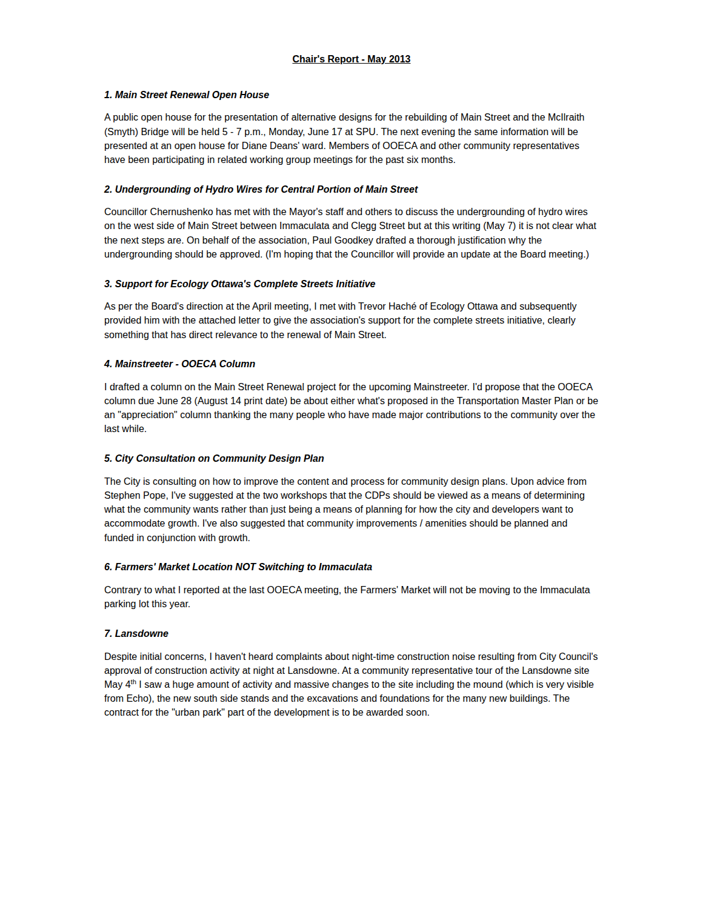Chair's Report - May 2013
1. Main Street Renewal Open House
A public open house for the presentation of alternative designs for the rebuilding of Main Street and the McIlraith (Smyth) Bridge will be held 5 - 7 p.m., Monday, June 17 at SPU. The next evening the same information will be presented at an open house for Diane Deans' ward. Members of OOECA and other community representatives have been participating in related working group meetings for the past six months.
2. Undergrounding of Hydro Wires for Central Portion of Main Street
Councillor Chernushenko has met with the Mayor's staff and others to discuss the undergrounding of hydro wires on the west side of Main Street between Immaculata and Clegg Street but at this writing (May 7) it is not clear what the next steps are. On behalf of the association, Paul Goodkey drafted a thorough justification why the undergrounding should be approved. (I'm hoping that the Councillor will provide an update at the Board meeting.)
3. Support for Ecology Ottawa's Complete Streets Initiative
As per the Board's direction at the April meeting, I met with Trevor Haché of Ecology Ottawa and subsequently provided him with the attached letter to give the association's support for the complete streets initiative, clearly something that has direct relevance to the renewal of Main Street.
4. Mainstreeter - OOECA Column
I drafted a column on the Main Street Renewal project for the upcoming Mainstreeter. I'd propose that the OOECA column due June 28 (August 14 print date) be about either what's proposed in the Transportation Master Plan or be an "appreciation" column thanking the many people who have made major contributions to the community over the last while.
5. City Consultation on Community Design Plan
The City is consulting on how to improve the content and process for community design plans. Upon advice from Stephen Pope, I've suggested at the two workshops that the CDPs should be viewed as a means of determining what the community wants rather than just being a means of planning for how the city and developers want to accommodate growth. I've also suggested that community improvements / amenities should be planned and funded in conjunction with growth.
6. Farmers' Market Location NOT Switching to Immaculata
Contrary to what I reported at the last OOECA meeting, the Farmers' Market will not be moving to the Immaculata parking lot this year.
7. Lansdowne
Despite initial concerns, I haven't heard complaints about night-time construction noise resulting from City Council's approval of construction activity at night at Lansdowne. At a community representative tour of the Lansdowne site May 4th I saw a huge amount of activity and massive changes to the site including the mound (which is very visible from Echo), the new south side stands and the excavations and foundations for the many new buildings. The contract for the "urban park" part of the development is to be awarded soon.